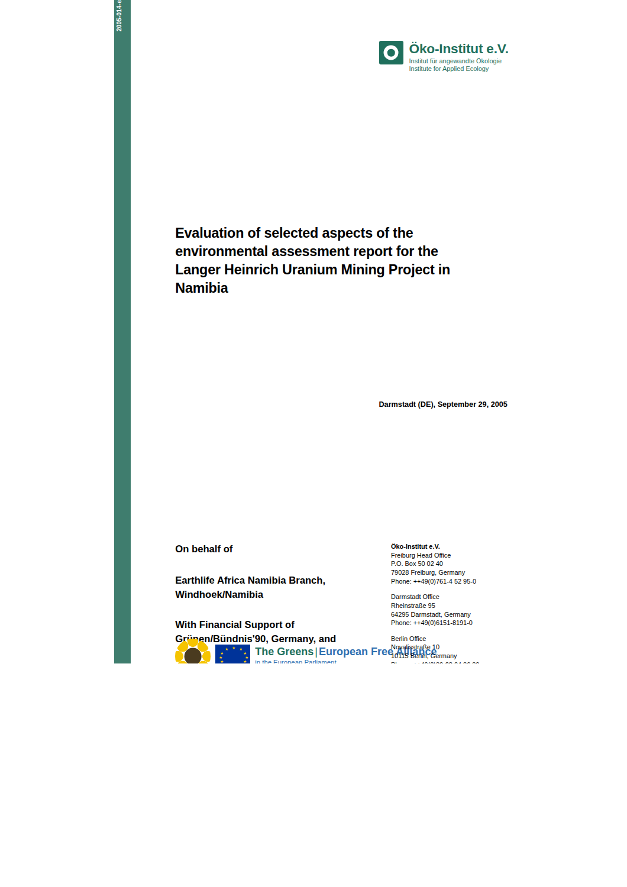2005-014-en
www.oeko.de
Öko-Institut e.V.
Institut für angewandte Ökologie
Institute for Applied Ecology
Evaluation of selected aspects of the environmental assessment report for the Langer Heinrich Uranium Mining Project in Namibia
Darmstadt (DE), September 29, 2005
On behalf of
Earthlife Africa Namibia Branch, Windhoek/Namibia
With Financial Support of
Grünen/Bündnis'90, Germany, and
★ ★ ★ ★ ★ ★ ★ ★ ★ ★ ★ ★
The Greens|European Free Alliance
in the European Parliament
Öko-Institut e.V.
Freiburg Head Office
P.O. Box 50 02 40
79028 Freiburg, Germany
Phone: ++49(0)761-4 52 95-0
Darmstadt Office
Rheinstraße 95
64295 Darmstadt, Germany
Phone: ++49(0)6151-8191-0
Berlin Office
Novalisstraße 10
10115 Berlin, Germany
Phone: ++49(0)30-28 04 86 80